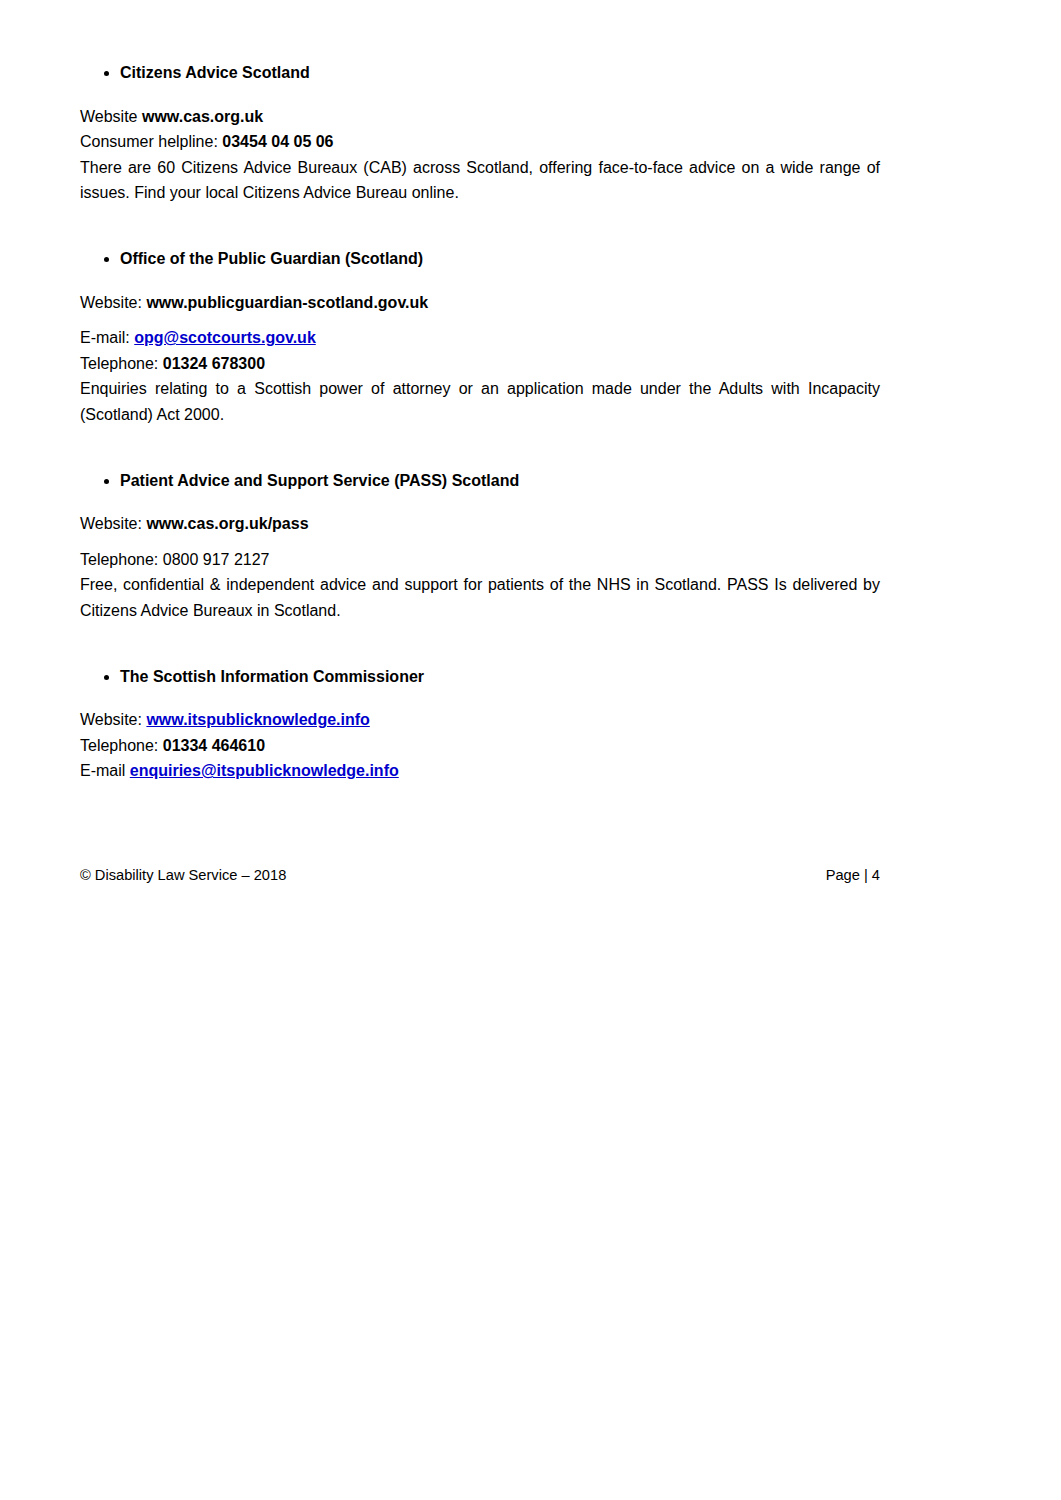Citizens Advice Scotland
Website www.cas.org.uk
Consumer helpline: 03454 04 05 06
There are 60 Citizens Advice Bureaux (CAB) across Scotland, offering face-to-face advice on a wide range of issues. Find your local Citizens Advice Bureau online.
Office of the Public Guardian (Scotland)
Website: www.publicguardian-scotland.gov.uk
E-mail: opg@scotcourts.gov.uk
Telephone: 01324 678300
Enquiries relating to a Scottish power of attorney or an application made under the Adults with Incapacity (Scotland) Act 2000.
Patient Advice and Support Service (PASS) Scotland
Website: www.cas.org.uk/pass
Telephone: 0800 917 2127
Free, confidential & independent advice and support for patients of the NHS in Scotland. PASS Is delivered by Citizens Advice Bureaux in Scotland.
The Scottish Information Commissioner
Website: www.itspublicknowledge.info
Telephone: 01334 464610
E-mail enquiries@itspublicknowledge.info
© Disability Law Service – 2018 Page | 4